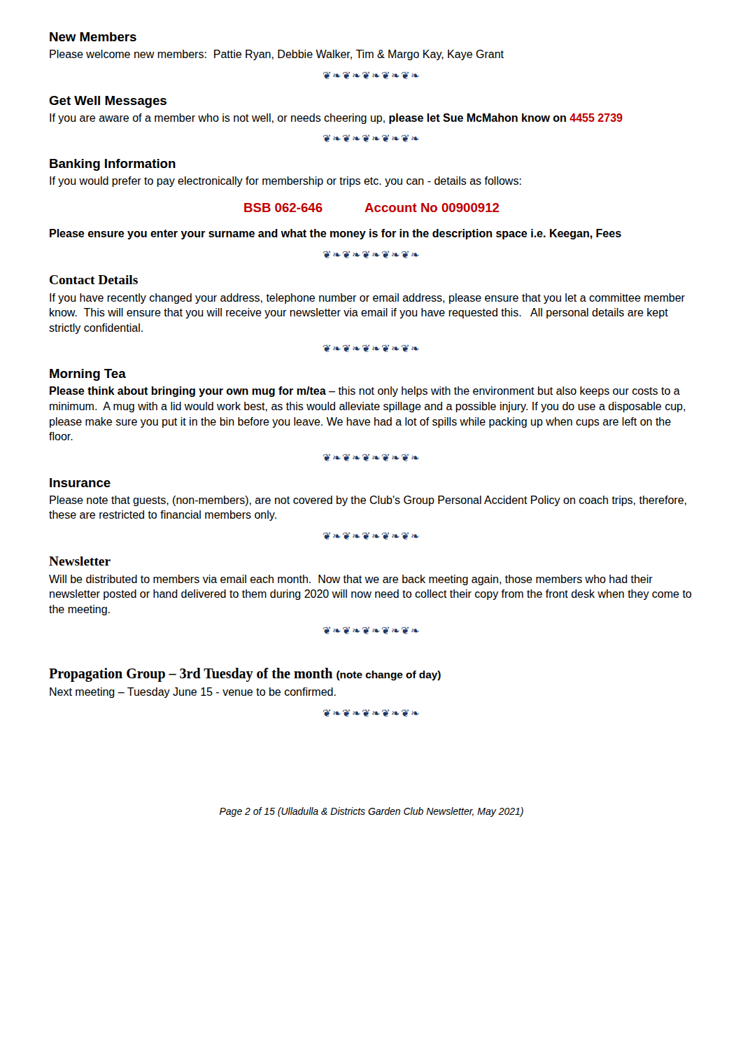New Members
Please welcome new members: Pattie Ryan, Debbie Walker, Tim & Margo Kay, Kaye Grant
❦❧❦❧❦❧❦❧❦❧
Get Well Messages
If you are aware of a member who is not well, or needs cheering up, please let Sue McMahon know on 4455 2739
❦❧❦❧❦❧❦❧❦❧
Banking Information
If you would prefer to pay electronically for membership or trips etc. you can - details as follows:
BSB 062-646 Account No 00900912
Please ensure you enter your surname and what the money is for in the description space i.e. Keegan, Fees
❦❧❦❧❦❧❦❧❦❧
Contact Details
If you have recently changed your address, telephone number or email address, please ensure that you let a committee member know. This will ensure that you will receive your newsletter via email if you have requested this. All personal details are kept strictly confidential.
❦❧❦❧❦❧❦❧❦❧
Morning Tea
Please think about bringing your own mug for m/tea – this not only helps with the environment but also keeps our costs to a minimum. A mug with a lid would work best, as this would alleviate spillage and a possible injury. If you do use a disposable cup, please make sure you put it in the bin before you leave. We have had a lot of spills while packing up when cups are left on the floor.
❦❧❦❧❦❧❦❧❦❧
Insurance
Please note that guests, (non-members), are not covered by the Club's Group Personal Accident Policy on coach trips, therefore, these are restricted to financial members only.
❦❧❦❧❦❧❦❧❦❧
Newsletter
Will be distributed to members via email each month. Now that we are back meeting again, those members who had their newsletter posted or hand delivered to them during 2020 will now need to collect their copy from the front desk when they come to the meeting.
❦❧❦❧❦❧❦❧❦❧
Propagation Group – 3rd Tuesday of the month (note change of day)
Next meeting – Tuesday June 15 - venue to be confirmed.
❦❧❦❧❦❧❦❧❦❧
Page 2 of 15 (Ulladulla & Districts Garden Club Newsletter, May 2021)